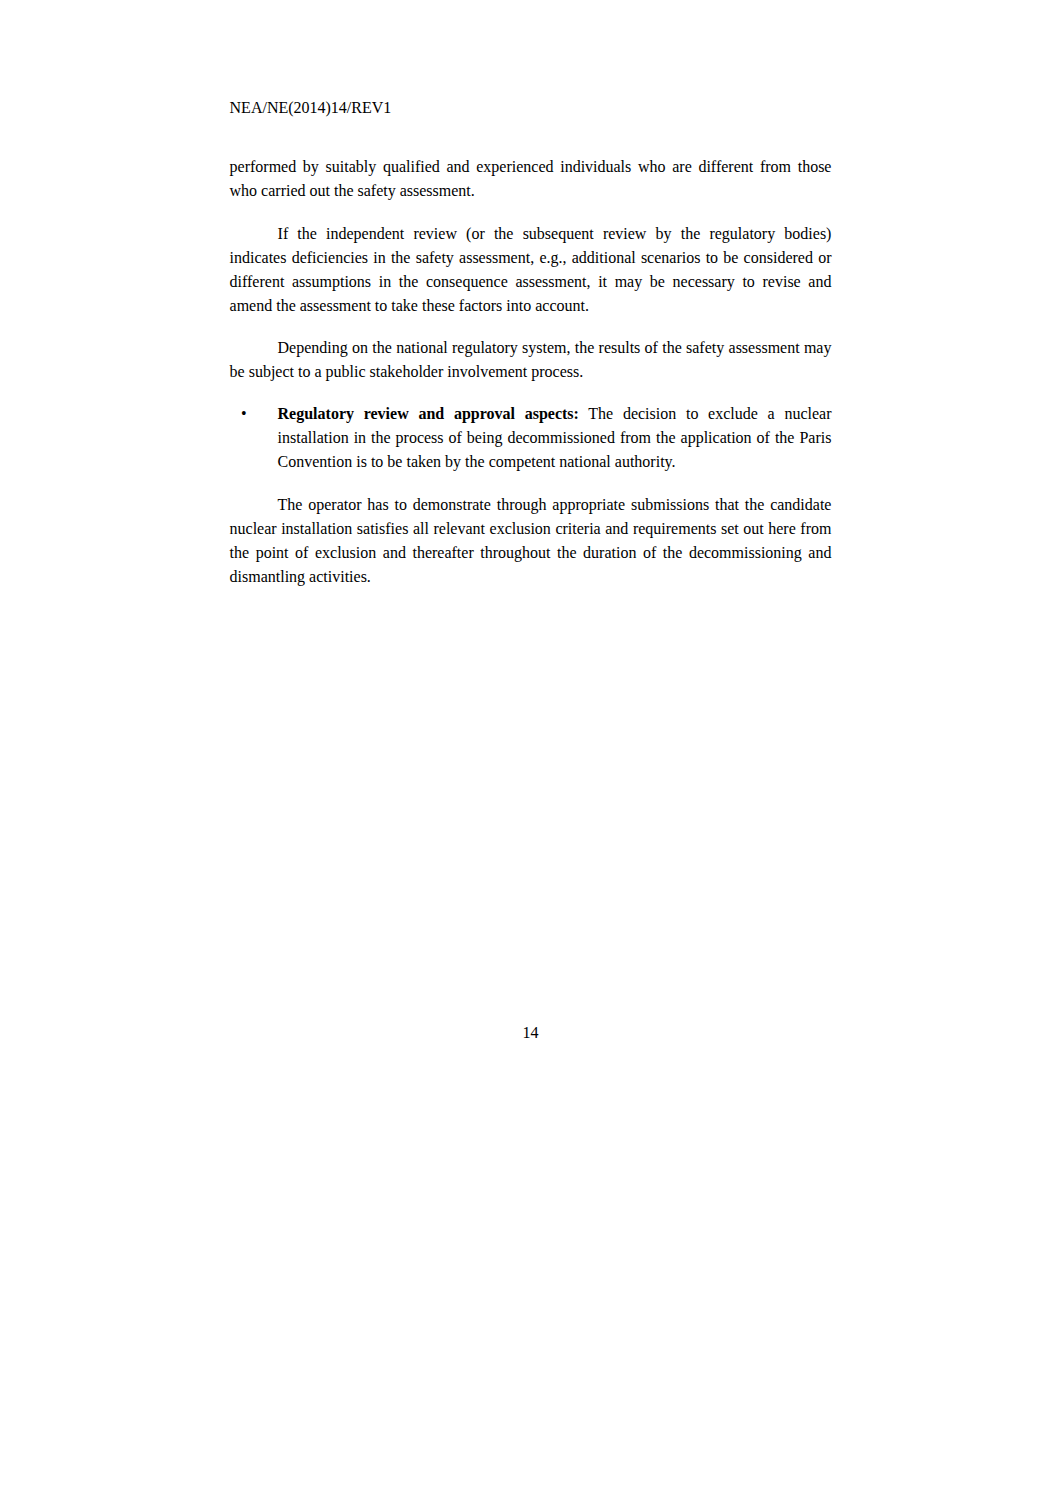NEA/NE(2014)14/REV1
performed by suitably qualified and experienced individuals who are different from those who carried out the safety assessment.
If the independent review (or the subsequent review by the regulatory bodies) indicates deficiencies in the safety assessment, e.g., additional scenarios to be considered or different assumptions in the consequence assessment, it may be necessary to revise and amend the assessment to take these factors into account.
Depending on the national regulatory system, the results of the safety assessment may be subject to a public stakeholder involvement process.
Regulatory review and approval aspects: The decision to exclude a nuclear installation in the process of being decommissioned from the application of the Paris Convention is to be taken by the competent national authority.
The operator has to demonstrate through appropriate submissions that the candidate nuclear installation satisfies all relevant exclusion criteria and requirements set out here from the point of exclusion and thereafter throughout the duration of the decommissioning and dismantling activities.
14